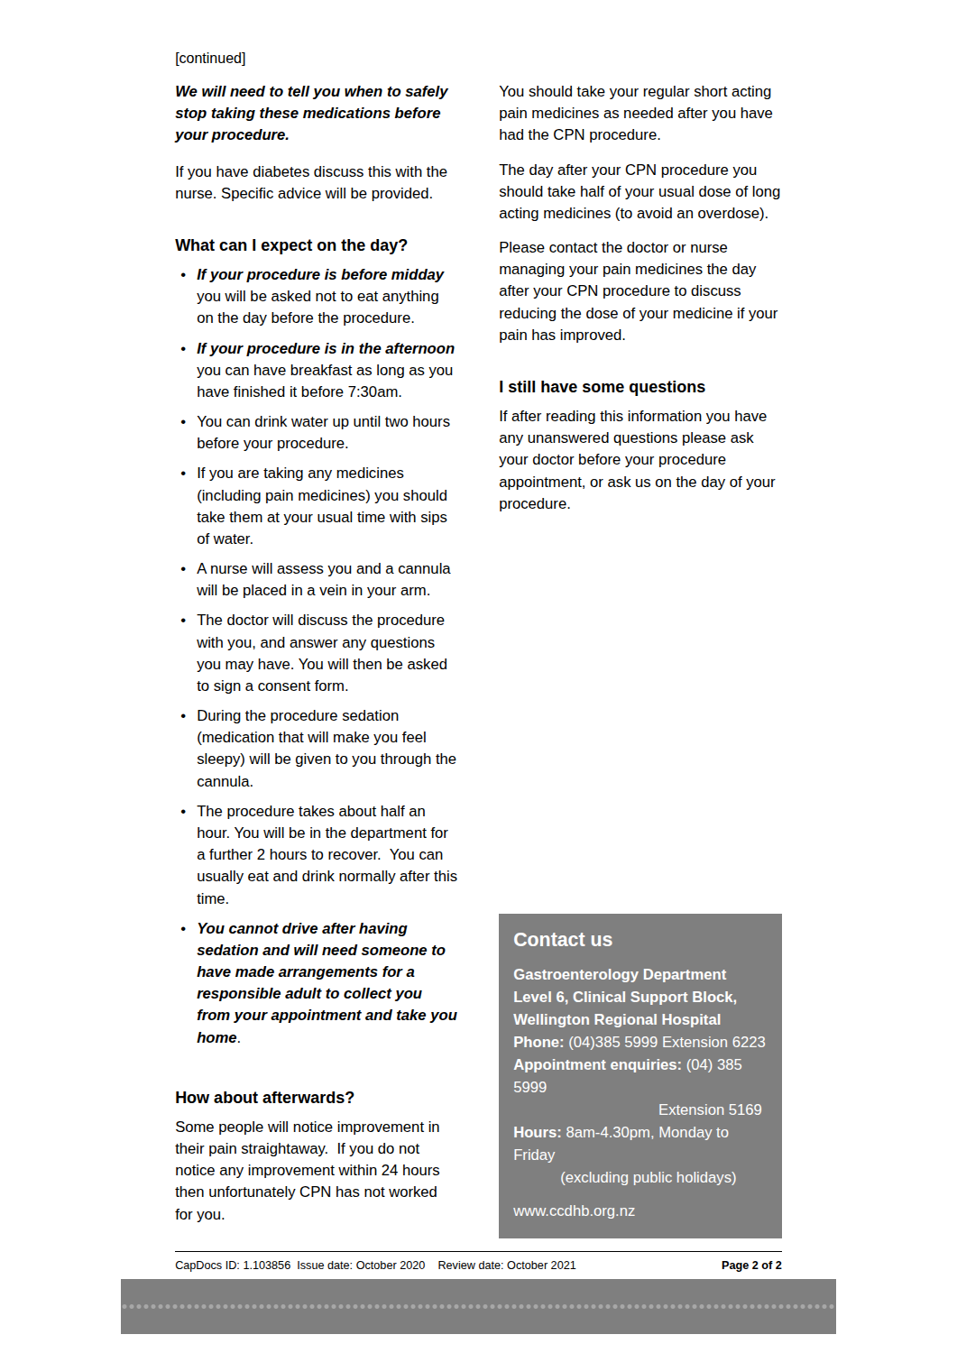[continued]
We will need to tell you when to safely stop taking these medications before your procedure.
If you have diabetes discuss this with the nurse. Specific advice will be provided.
What can I expect on the day?
If your procedure is before midday you will be asked not to eat anything on the day before the procedure.
If your procedure is in the afternoon you can have breakfast as long as you have finished it before 7:30am.
You can drink water up until two hours before your procedure.
If you are taking any medicines (including pain medicines) you should take them at your usual time with sips of water.
A nurse will assess you and a cannula will be placed in a vein in your arm.
The doctor will discuss the procedure with you, and answer any questions you may have. You will then be asked to sign a consent form.
During the procedure sedation (medication that will make you feel sleepy) will be given to you through the cannula.
The procedure takes about half an hour. You will be in the department for a further 2 hours to recover. You can usually eat and drink normally after this time.
You cannot drive after having sedation and will need someone to have made arrangements for a responsible adult to collect you from your appointment and take you home.
How about afterwards?
Some people will notice improvement in their pain straightaway. If you do not notice any improvement within 24 hours then unfortunately CPN has not worked for you.
You should take your regular short acting pain medicines as needed after you have had the CPN procedure.
The day after your CPN procedure you should take half of your usual dose of long acting medicines (to avoid an overdose).
Please contact the doctor or nurse managing your pain medicines the day after your CPN procedure to discuss reducing the dose of your medicine if your pain has improved.
I still have some questions
If after reading this information you have any unanswered questions please ask your doctor before your procedure appointment, or ask us on the day of your procedure.
Contact us
Gastroenterology Department
Level 6, Clinical Support Block,
Wellington Regional Hospital
Phone: (04)385 5999 Extension 6223
Appointment enquiries: (04) 385 5999 Extension 5169 Hours: 8am-4.30pm, Monday to Friday (excluding public holidays)
www.ccdhb.org.nz
CapDocs ID: 1.103856 Issue date: October 2020 Review date: October 2021
Page 2 of 2